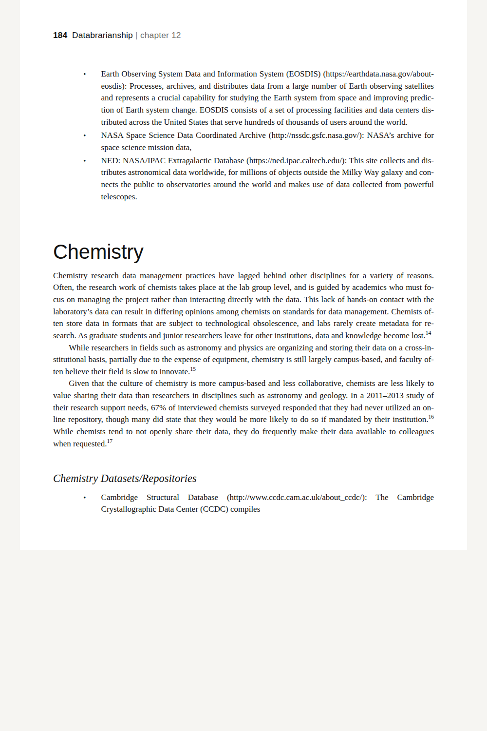184 Databrarianship|chapter 12
Earth Observing System Data and Information System (EOSDIS) (https://earthdata.nasa.gov/about-eosdis): Processes, archives, and distributes data from a large number of Earth observing satellites and represents a crucial capability for studying the Earth system from space and improving prediction of Earth system change. EOSDIS consists of a set of processing facilities and data centers distributed across the United States that serve hundreds of thousands of users around the world.
NASA Space Science Data Coordinated Archive (http://nssdc.gsfc.nasa.gov/): NASA’s archive for space science mission data,
NED: NASA/IPAC Extragalactic Database (https://ned.ipac.caltech.edu/): This site collects and distributes astronomical data worldwide, for millions of objects outside the Milky Way galaxy and connects the public to observatories around the world and makes use of data collected from powerful telescopes.
Chemistry
Chemistry research data management practices have lagged behind other disciplines for a variety of reasons. Often, the research work of chemists takes place at the lab group level, and is guided by academics who must focus on managing the project rather than interacting directly with the data. This lack of hands-on contact with the laboratory’s data can result in differing opinions among chemists on standards for data management. Chemists often store data in formats that are subject to technological obsolescence, and labs rarely create metadata for research. As graduate students and junior researchers leave for other institutions, data and knowledge become lost.14
While researchers in fields such as astronomy and physics are organizing and storing their data on a cross-institutional basis, partially due to the expense of equipment, chemistry is still largely campus-based, and faculty often believe their field is slow to innovate.15
Given that the culture of chemistry is more campus-based and less collaborative, chemists are less likely to value sharing their data than researchers in disciplines such as astronomy and geology. In a 2011–2013 study of their research support needs, 67% of interviewed chemists surveyed responded that they had never utilized an online repository, though many did state that they would be more likely to do so if mandated by their institution.16 While chemists tend to not openly share their data, they do frequently make their data available to colleagues when requested.17
Chemistry Datasets/Repositories
Cambridge Structural Database (http://www.ccdc.cam.ac.uk/about_ccdc/): The Cambridge Crystallographic Data Center (CCDC) compiles